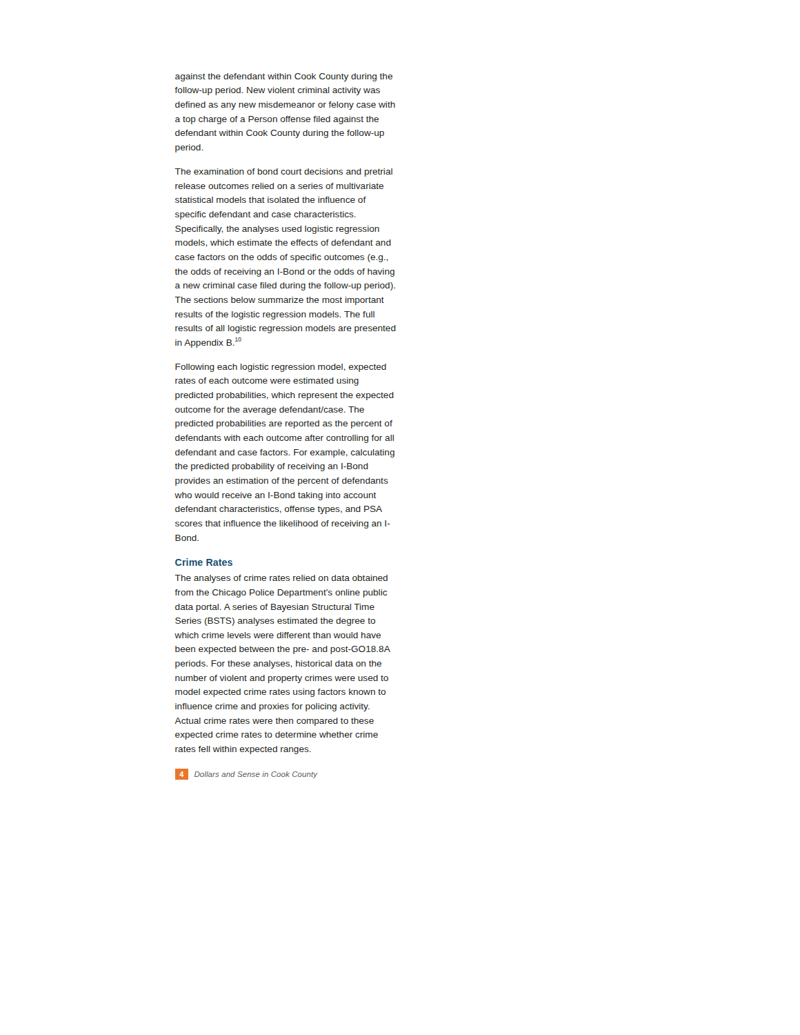against the defendant within Cook County during the follow-up period. New violent criminal activity was defined as any new misdemeanor or felony case with a top charge of a Person offense filed against the defendant within Cook County during the follow-up period.
The examination of bond court decisions and pretrial release outcomes relied on a series of multivariate statistical models that isolated the influence of specific defendant and case characteristics. Specifically, the analyses used logistic regression models, which estimate the effects of defendant and case factors on the odds of specific outcomes (e.g., the odds of receiving an I-Bond or the odds of having a new criminal case filed during the follow-up period). The sections below summarize the most important results of the logistic regression models. The full results of all logistic regression models are presented in Appendix B.10
Following each logistic regression model, expected rates of each outcome were estimated using predicted probabilities, which represent the expected outcome for the average defendant/case. The predicted probabilities are reported as the percent of defendants with each outcome after controlling for all defendant and case factors. For example, calculating the predicted probability of receiving an I-Bond provides an estimation of the percent of defendants who would receive an I-Bond taking into account defendant characteristics, offense types, and PSA scores that influence the likelihood of receiving an I-Bond.
Crime Rates
The analyses of crime rates relied on data obtained from the Chicago Police Department's online public data portal. A series of Bayesian Structural Time Series (BSTS) analyses estimated the degree to which crime levels were different than would have been expected between the pre- and post-GO18.8A periods. For these analyses, historical data on the number of violent and property crimes were used to model expected crime rates using factors known to influence crime and proxies for policing activity. Actual crime rates were then compared to these expected crime rates to determine whether crime rates fell within expected ranges.
4 Dollars and Sense in Cook County